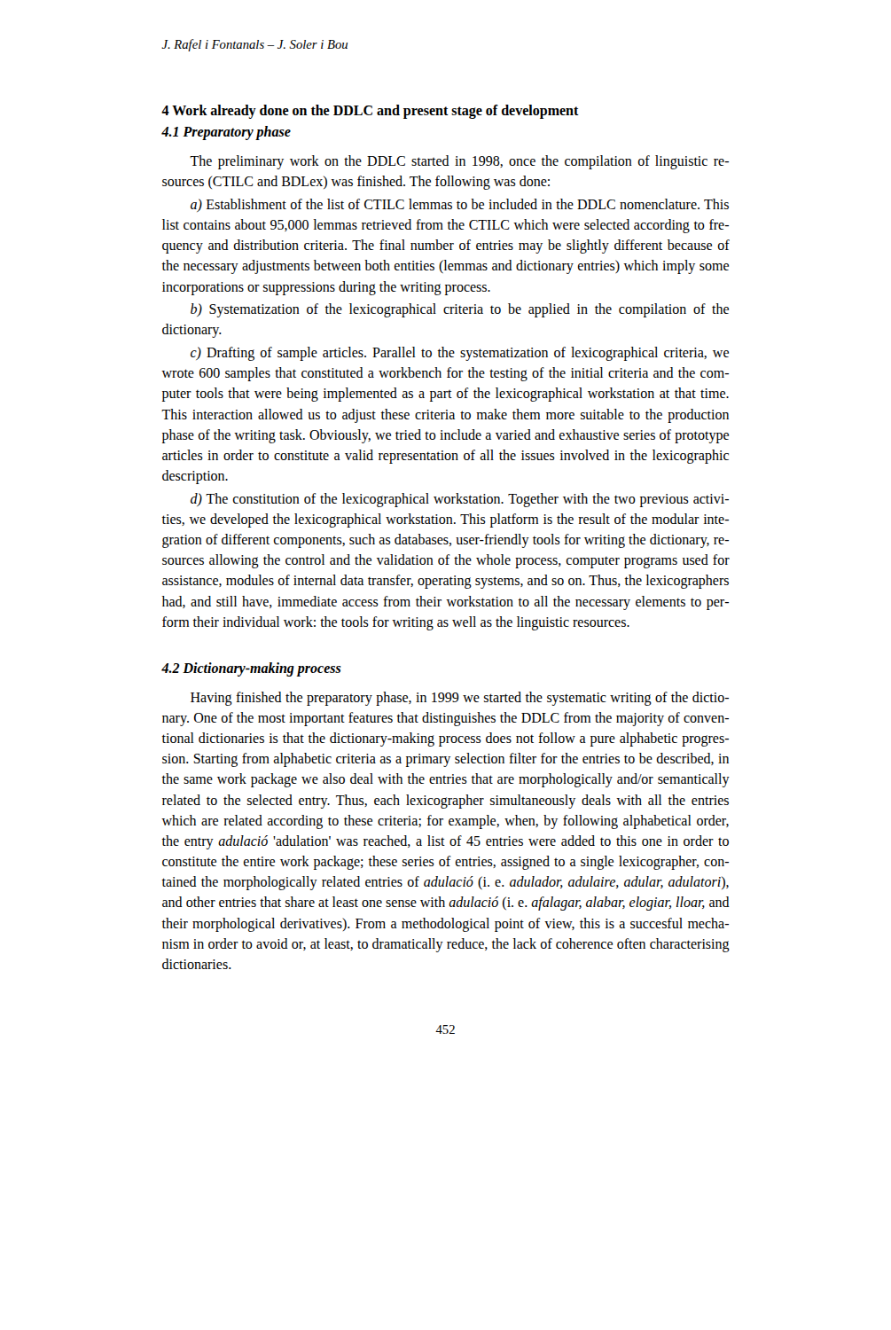J. Rafel i Fontanals – J. Soler i Bou
4 Work already done on the DDLC and present stage of development
4.1 Preparatory phase
The preliminary work on the DDLC started in 1998, once the compilation of linguistic resources (CTILC and BDLex) was finished. The following was done:
a) Establishment of the list of CTILC lemmas to be included in the DDLC nomenclature. This list contains about 95,000 lemmas retrieved from the CTILC which were selected according to frequency and distribution criteria. The final number of entries may be slightly different because of the necessary adjustments between both entities (lemmas and dictionary entries) which imply some incorporations or suppressions during the writing process.
b) Systematization of the lexicographical criteria to be applied in the compilation of the dictionary.
c) Drafting of sample articles. Parallel to the systematization of lexicographical criteria, we wrote 600 samples that constituted a workbench for the testing of the initial criteria and the computer tools that were being implemented as a part of the lexicographical workstation at that time. This interaction allowed us to adjust these criteria to make them more suitable to the production phase of the writing task. Obviously, we tried to include a varied and exhaustive series of prototype articles in order to constitute a valid representation of all the issues involved in the lexicographic description.
d) The constitution of the lexicographical workstation. Together with the two previous activities, we developed the lexicographical workstation. This platform is the result of the modular integration of different components, such as databases, user-friendly tools for writing the dictionary, resources allowing the control and the validation of the whole process, computer programs used for assistance, modules of internal data transfer, operating systems, and so on. Thus, the lexicographers had, and still have, immediate access from their workstation to all the necessary elements to perform their individual work: the tools for writing as well as the linguistic resources.
4.2 Dictionary-making process
Having finished the preparatory phase, in 1999 we started the systematic writing of the dictionary. One of the most important features that distinguishes the DDLC from the majority of conventional dictionaries is that the dictionary-making process does not follow a pure alphabetic progression. Starting from alphabetic criteria as a primary selection filter for the entries to be described, in the same work package we also deal with the entries that are morphologically and/or semantically related to the selected entry. Thus, each lexicographer simultaneously deals with all the entries which are related according to these criteria; for example, when, by following alphabetical order, the entry adulació 'adulation' was reached, a list of 45 entries were added to this one in order to constitute the entire work package; these series of entries, assigned to a single lexicographer, contained the morphologically related entries of adulació (i. e. adulador, adulaire, adular, adulatori), and other entries that share at least one sense with adulació (i. e. afalagar, alabar, elogiar, lloar, and their morphological derivatives). From a methodological point of view, this is a succesful mechanism in order to avoid or, at least, to dramatically reduce, the lack of coherence often characterising dictionaries.
452